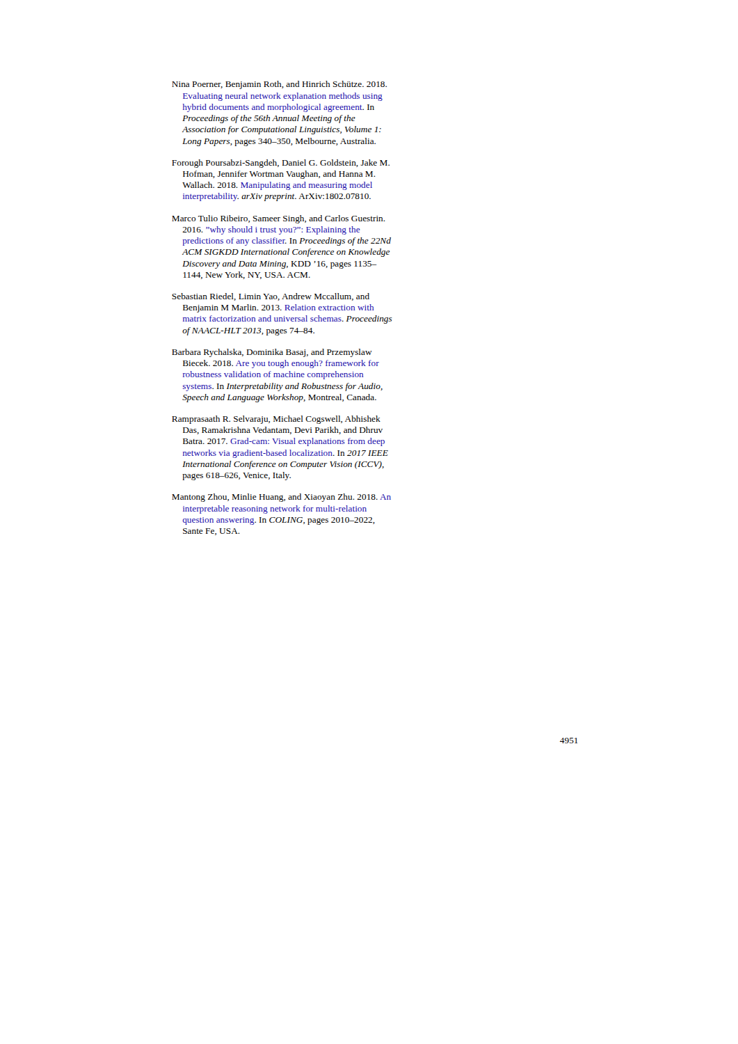Nina Poerner, Benjamin Roth, and Hinrich Schütze. 2018. Evaluating neural network explanation methods using hybrid documents and morphological agreement. In Proceedings of the 56th Annual Meeting of the Association for Computational Linguistics, Volume 1: Long Papers, pages 340–350, Melbourne, Australia.
Forough Poursabzi-Sangdeh, Daniel G. Goldstein, Jake M. Hofman, Jennifer Wortman Vaughan, and Hanna M. Wallach. 2018. Manipulating and measuring model interpretability. arXiv preprint. ArXiv:1802.07810.
Marco Tulio Ribeiro, Sameer Singh, and Carlos Guestrin. 2016. ”why should i trust you?”: Explaining the predictions of any classifier. In Proceedings of the 22Nd ACM SIGKDD International Conference on Knowledge Discovery and Data Mining, KDD ’16, pages 1135–1144, New York, NY, USA. ACM.
Sebastian Riedel, Limin Yao, Andrew Mccallum, and Benjamin M Marlin. 2013. Relation extraction with matrix factorization and universal schemas. Proceedings of NAACL-HLT 2013, pages 74–84.
Barbara Rychalska, Dominika Basaj, and Przemyslaw Biecek. 2018. Are you tough enough? framework for robustness validation of machine comprehension systems. In Interpretability and Robustness for Audio, Speech and Language Workshop, Montreal, Canada.
Ramprasaath R. Selvaraju, Michael Cogswell, Abhishek Das, Ramakrishna Vedantam, Devi Parikh, and Dhruv Batra. 2017. Grad-cam: Visual explanations from deep networks via gradient-based localization. In 2017 IEEE International Conference on Computer Vision (ICCV), pages 618–626, Venice, Italy.
Mantong Zhou, Minlie Huang, and Xiaoyan Zhu. 2018. An interpretable reasoning network for multi-relation question answering. In COLING, pages 2010–2022, Sante Fe, USA.
4951